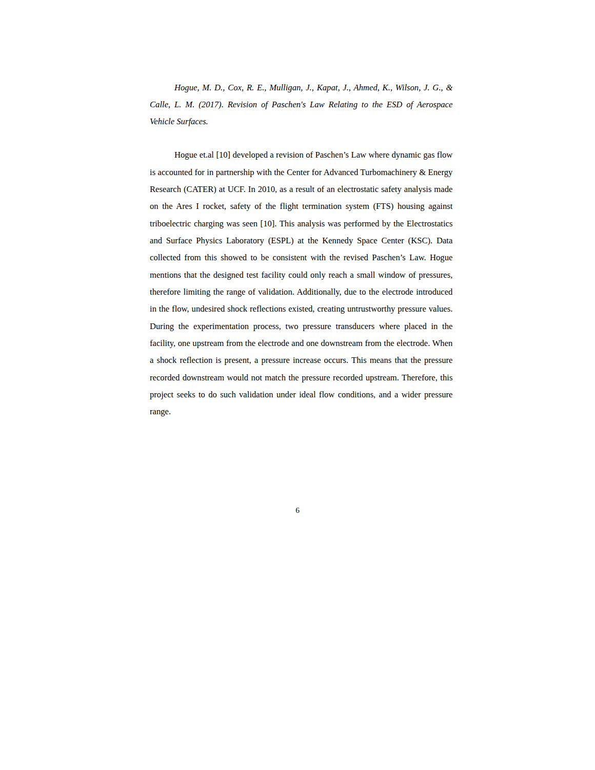Hogue, M. D., Cox, R. E., Mulligan, J., Kapat, J., Ahmed, K., Wilson, J. G., & Calle, L. M. (2017). Revision of Paschen's Law Relating to the ESD of Aerospace Vehicle Surfaces.
Hogue et.al [10] developed a revision of Paschen’s Law where dynamic gas flow is accounted for in partnership with the Center for Advanced Turbomachinery & Energy Research (CATER) at UCF. In 2010, as a result of an electrostatic safety analysis made on the Ares I rocket, safety of the flight termination system (FTS) housing against triboelectric charging was seen [10]. This analysis was performed by the Electrostatics and Surface Physics Laboratory (ESPL) at the Kennedy Space Center (KSC). Data collected from this showed to be consistent with the revised Paschen’s Law. Hogue mentions that the designed test facility could only reach a small window of pressures, therefore limiting the range of validation. Additionally, due to the electrode introduced in the flow, undesired shock reflections existed, creating untrustworthy pressure values. During the experimentation process, two pressure transducers where placed in the facility, one upstream from the electrode and one downstream from the electrode. When a shock reflection is present, a pressure increase occurs. This means that the pressure recorded downstream would not match the pressure recorded upstream. Therefore, this project seeks to do such validation under ideal flow conditions, and a wider pressure range.
6